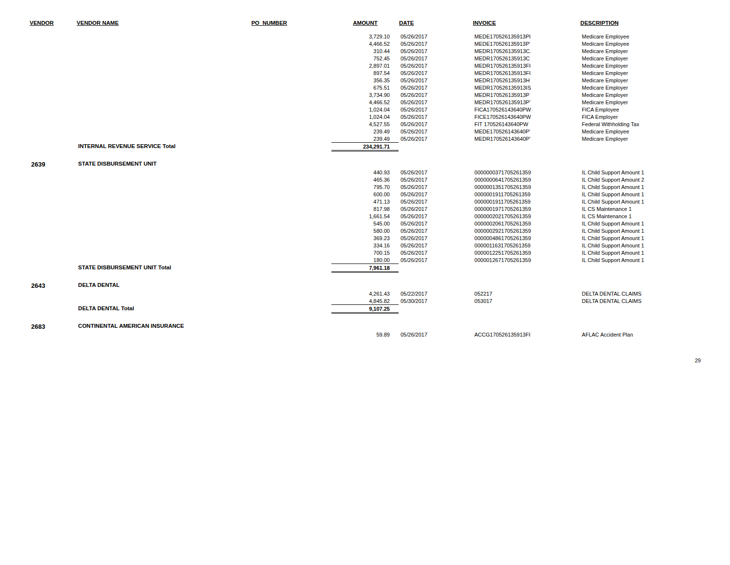| VENDOR | VENDOR NAME | PO_NUMBER | AMOUNT | DATE | INVOICE | DESCRIPTION |
| --- | --- | --- | --- | --- | --- | --- |
| | | | 3,729.10 | 05/26/2017 | MEDE170526135913PI | Medicare Employee |
| | | | 4,466.52 | 05/26/2017 | MEDE170526135913P' | Medicare Employee |
| | | | 310.44 | 05/26/2017 | MEDR170526135913C. | Medicare Employer |
| | | | 752.45 | 05/26/2017 | MEDR170526135913C | Medicare Employer |
| | | | 2,897.01 | 05/26/2017 | MEDR170526135913FI | Medicare Employer |
| | | | 897.54 | 05/26/2017 | MEDR170526135913FI | Medicare Employer |
| | | | 356.35 | 05/26/2017 | MEDR170526135913H | Medicare Employer |
| | | | 675.51 | 05/26/2017 | MEDR170526135913IS | Medicare Employer |
| | | | 3,734.90 | 05/26/2017 | MEDR170526135913P | Medicare Employer |
| | | | 4,466.52 | 05/26/2017 | MEDR170526135913P' | Medicare Employer |
| | | | 1,024.04 | 05/26/2017 | FICA170526143640PW | FICA Employee |
| | | | 1,024.04 | 05/26/2017 | FICE170526143640PW | FICA Employer |
| | | | 4,527.55 | 05/26/2017 | FIT 170526143640PW | Federal Withholding Tax |
| | | | 239.49 | 05/26/2017 | MEDE170526143640P' | Medicare Employee |
| | | | 239.49 | 05/26/2017 | MEDR170526143640P' | Medicare Employer |
| | INTERNAL REVENUE SERVICE Total | | 234,291.71 | | | |
| 2639 | STATE DISBURSEMENT UNIT | | | | | |
| | | | 440.93 | 05/26/2017 | 0000000371705261359 | IL Child Support Amount 1 |
| | | | 465.36 | 05/26/2017 | 0000000641705261359 | IL Child Support Amount 2 |
| | | | 795.70 | 05/26/2017 | 0000001351705261359 | IL Child Support Amount 1 |
| | | | 600.00 | 05/26/2017 | 0000001911705261359 | IL Child Support Amount 1 |
| | | | 471.13 | 05/26/2017 | 0000001911705261359 | IL Child Support Amount 1 |
| | | | 817.98 | 05/26/2017 | 0000001971705261359 | IL CS Maintenance 1 |
| | | | 1,661.54 | 05/26/2017 | 0000002021705261359 | IL CS Maintenance 1 |
| | | | 545.00 | 05/26/2017 | 0000002061705261359 | IL Child Support Amount 1 |
| | | | 580.00 | 05/26/2017 | 0000002921705261359 | IL Child Support Amount 1 |
| | | | 369.23 | 05/26/2017 | 0000004861705261359 | IL Child Support Amount 1 |
| | | | 334.16 | 05/26/2017 | 0000011631705261359 | IL Child Support Amount 1 |
| | | | 700.15 | 05/26/2017 | 0000012251705261359 | IL Child Support Amount 1 |
| | | | 180.00 | 05/26/2017 | 0000012671705261359 | IL Child Support Amount 1 |
| | STATE DISBURSEMENT UNIT Total | | 7,961.18 | | | |
| 2643 | DELTA DENTAL | | | | | |
| | | | 4,261.43 | 05/22/2017 | 052217 | DELTA DENTAL CLAIMS |
| | | | 4,845.82 | 05/30/2017 | 053017 | DELTA DENTAL CLAIMS |
| | DELTA DENTAL Total | | 9,107.25 | | | |
| 2683 | CONTINENTAL AMERICAN INSURANCE | | | | | |
| | | | 59.89 | 05/26/2017 | ACCG170526135913FI | AFLAC Accident Plan |
29